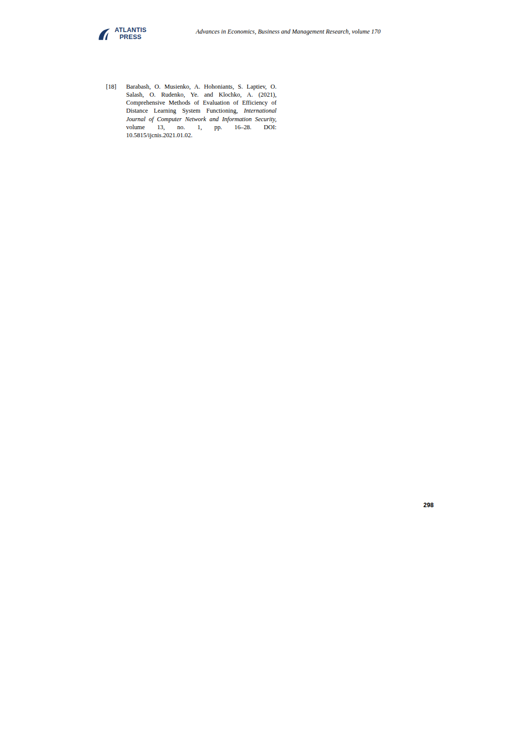ATLANTISPRESS
Advances in Economics, Business and Management Research, volume 170
[18] Barabash, O. Musienko, A. Hohoniants, S. Laptiev, O. Salash, O. Rudenko, Ye. and Klochko, A. (2021), Comprehensive Methods of Evaluation of Efficiency of Distance Learning System Functioning, International Journal of Computer Network and Information Security, volume 13, no. 1, pp. 16–28. DOI: 10.5815/ijcnis.2021.01.02.
298